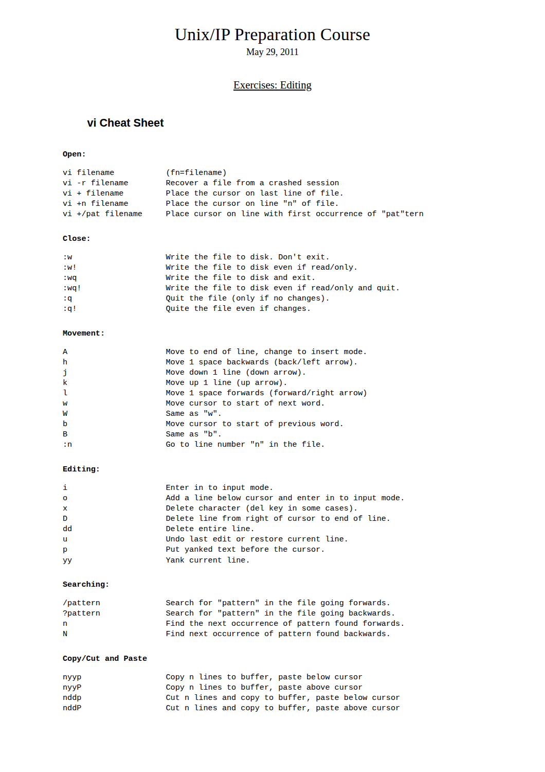Unix/IP Preparation Course
May 29, 2011
Exercises: Editing
vi Cheat Sheet
Open:
vi filename           (fn=filename)
vi -r filename        Recover a file from a crashed session
vi + filename         Place the cursor on last line of file.
vi +n filename        Place the cursor on line "n" of file.
vi +/pat filename     Place cursor on line with first occurrence of "pat"tern
Close:
:w                    Write the file to disk. Don't exit.
:w!                   Write the file to disk even if read/only.
:wq                   Write the file to disk and exit.
:wq!                  Write the file to disk even if read/only and quit.
:q                    Quit the file (only if no changes).
:q!                   Quite the file even if changes.
Movement:
A                     Move to end of line, change to insert mode.
h                     Move 1 space backwards (back/left arrow).
j                     Move down 1 line (down arrow).
k                     Move up 1 line (up arrow).
l                     Move 1 space forwards (forward/right arrow)
w                     Move cursor to start of next word.
W                     Same as "w".
b                     Move cursor to start of previous word.
B                     Same as "b".
:n                    Go to line number "n" in the file.
Editing:
i                     Enter in to input mode.
o                     Add a line below cursor and enter in to input mode.
x                     Delete character (del key in some cases).
D                     Delete line from right of cursor to end of line.
dd                    Delete entire line.
u                     Undo last edit or restore current line.
p                     Put yanked text before the cursor.
yy                    Yank current line.
Searching:
/pattern              Search for "pattern" in the file going forwards.
?pattern              Search for "pattern" in the file going backwards.
n                     Find the next occurrence of pattern found forwards.
N                     Find next occurrence of pattern found backwards.
Copy/Cut and Paste
nyyp                  Copy n lines to buffer, paste below cursor
nyyP                  Copy n lines to buffer, paste above cursor
nddp                  Cut n lines and copy to buffer, paste below cursor
nddP                  Cut n lines and copy to buffer, paste above cursor